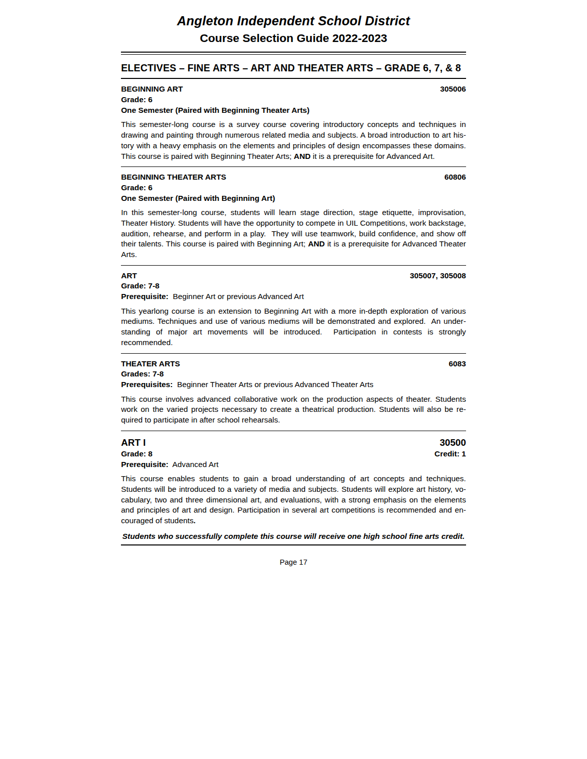Angleton Independent School District
Course Selection Guide 2022-2023
ELECTIVES – FINE ARTS – ART AND THEATER ARTS – GRADE 6, 7, & 8
BEGINNING ART 305006
Grade: 6
One Semester (Paired with Beginning Theater Arts)
This semester-long course is a survey course covering introductory concepts and techniques in drawing and painting through numerous related media and subjects. A broad introduction to art history with a heavy emphasis on the elements and principles of design encompasses these domains. This course is paired with Beginning Theater Arts; AND it is a prerequisite for Advanced Art.
BEGINNING THEATER ARTS 60806
Grade: 6
One Semester (Paired with Beginning Art)
In this semester-long course, students will learn stage direction, stage etiquette, improvisation, Theater History. Students will have the opportunity to compete in UIL Competitions, work backstage, audition, rehearse, and perform in a play. They will use teamwork, build confidence, and show off their talents. This course is paired with Beginning Art; AND it is a prerequisite for Advanced Theater Arts.
ART 305007, 305008
Grade: 7-8
Prerequisite: Beginner Art or previous Advanced Art
This yearlong course is an extension to Beginning Art with a more in-depth exploration of various mediums. Techniques and use of various mediums will be demonstrated and explored. An understanding of major art movements will be introduced. Participation in contests is strongly recommended.
THEATER ARTS 6083
Grades: 7-8
Prerequisites: Beginner Theater Arts or previous Advanced Theater Arts
This course involves advanced collaborative work on the production aspects of theater. Students work on the varied projects necessary to create a theatrical production. Students will also be required to participate in after school rehearsals.
ART I 30500
Grade: 8 Credit: 1
Prerequisite: Advanced Art
This course enables students to gain a broad understanding of art concepts and techniques. Students will be introduced to a variety of media and subjects. Students will explore art history, vocabulary, two and three dimensional art, and evaluations, with a strong emphasis on the elements and principles of art and design. Participation in several art competitions is recommended and encouraged of students.
Students who successfully complete this course will receive one high school fine arts credit.
Page 17